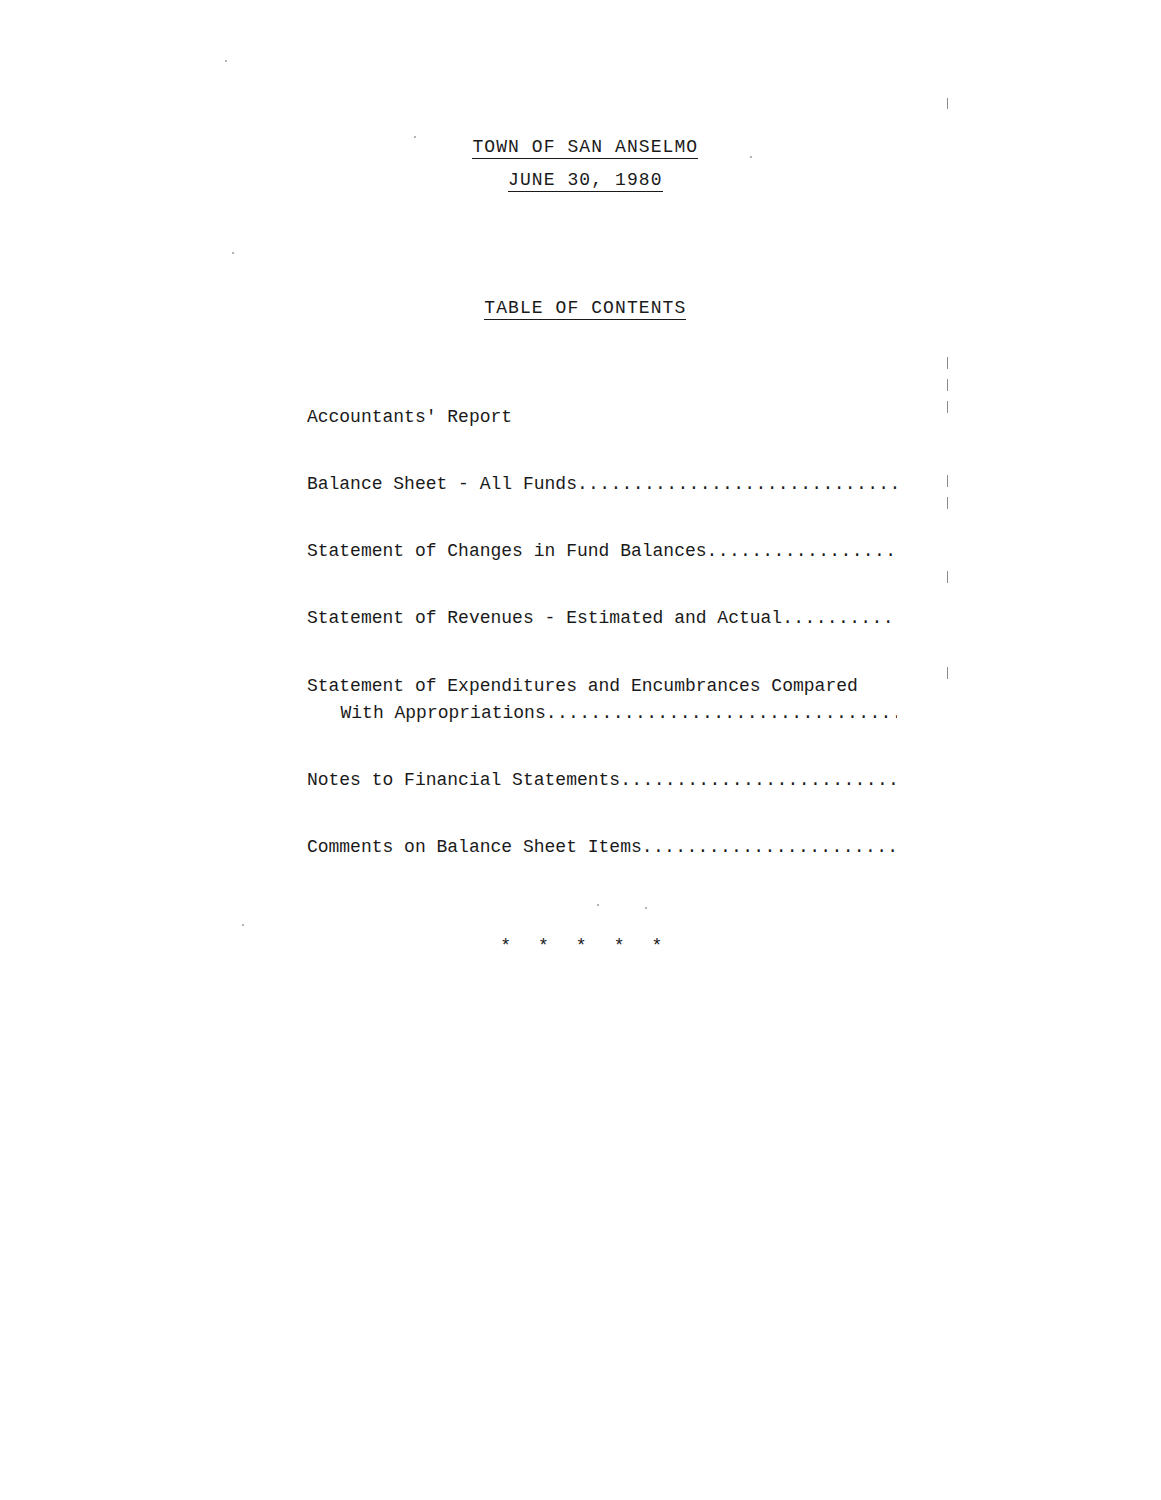TOWN OF SAN ANSELMO
JUNE 30, 1980
TABLE OF CONTENTS
Accountants' Report
Balance Sheet - All Funds................................ Exhibit A
Statement of Changes in Fund Balances....................... Exhibit B
Statement of Revenues - Estimated and Actual............... Exhibit C
Statement of Expenditures and Encumbrances Compared With Appropriations.................................... Exhibit D
Notes to Financial Statements............................ Pages 1-2
Comments on Balance Sheet Items........................... Page 3
* * * * *